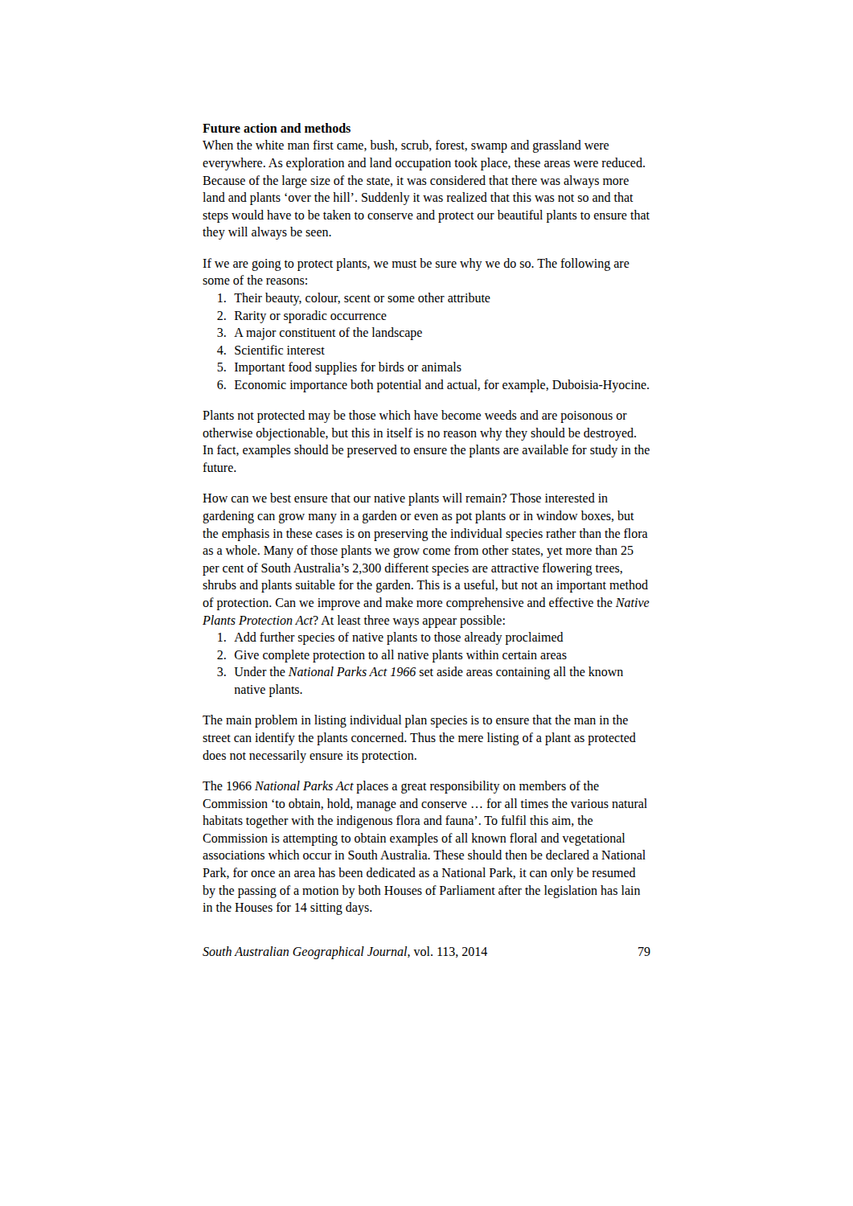Future action and methods
When the white man first came, bush, scrub, forest, swamp and grassland were everywhere. As exploration and land occupation took place, these areas were reduced. Because of the large size of the state, it was considered that there was always more land and plants ‘over the hill’. Suddenly it was realized that this was not so and that steps would have to be taken to conserve and protect our beautiful plants to ensure that they will always be seen.
If we are going to protect plants, we must be sure why we do so. The following are some of the reasons:
Their beauty, colour, scent or some other attribute
Rarity or sporadic occurrence
A major constituent of the landscape
Scientific interest
Important food supplies for birds or animals
Economic importance both potential and actual, for example, Duboisia-Hyocine.
Plants not protected may be those which have become weeds and are poisonous or otherwise objectionable, but this in itself is no reason why they should be destroyed. In fact, examples should be preserved to ensure the plants are available for study in the future.
How can we best ensure that our native plants will remain? Those interested in gardening can grow many in a garden or even as pot plants or in window boxes, but the emphasis in these cases is on preserving the individual species rather than the flora as a whole. Many of those plants we grow come from other states, yet more than 25 per cent of South Australia’s 2,300 different species are attractive flowering trees, shrubs and plants suitable for the garden. This is a useful, but not an important method of protection. Can we improve and make more comprehensive and effective the Native Plants Protection Act? At least three ways appear possible:
Add further species of native plants to those already proclaimed
Give complete protection to all native plants within certain areas
Under the National Parks Act 1966 set aside areas containing all the known native plants.
The main problem in listing individual plan species is to ensure that the man in the street can identify the plants concerned. Thus the mere listing of a plant as protected does not necessarily ensure its protection.
The 1966 National Parks Act places a great responsibility on members of the Commission ‘to obtain, hold, manage and conserve … for all times the various natural habitats together with the indigenous flora and fauna’. To fulfil this aim, the Commission is attempting to obtain examples of all known floral and vegetational associations which occur in South Australia. These should then be declared a National Park, for once an area has been dedicated as a National Park, it can only be resumed by the passing of a motion by both Houses of Parliament after the legislation has lain in the Houses for 14 sitting days.
South Australian Geographical Journal, vol. 113, 2014 79